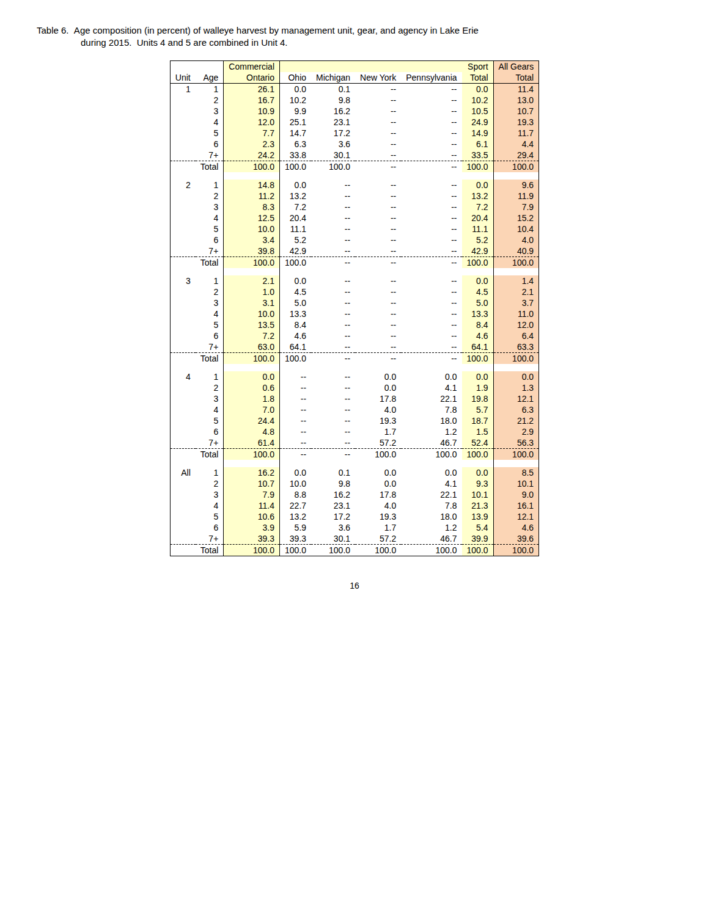Table 6. Age composition (in percent) of walleye harvest by management unit, gear, and agency in Lake Erie during 2015. Units 4 and 5 are combined in Unit 4.
| | | Commercial | Sport | All Gears |
| --- | --- | --- | --- | --- |
| Unit | Age | Ontario | Ohio | Michigan | New York | Pennsylvania | Total | Total |
| 1 | 1 | 26.1 | 0.0 | 0.1 | -- | -- | 0.0 | 11.4 |
| | 2 | 16.7 | 10.2 | 9.8 | -- | -- | 10.2 | 13.0 |
| | 3 | 10.9 | 9.9 | 16.2 | -- | -- | 10.5 | 10.7 |
| | 4 | 12.0 | 25.1 | 23.1 | -- | -- | 24.9 | 19.3 |
| | 5 | 7.7 | 14.7 | 17.2 | -- | -- | 14.9 | 11.7 |
| | 6 | 2.3 | 6.3 | 3.6 | -- | -- | 6.1 | 4.4 |
| | 7+ | 24.2 | 33.8 | 30.1 | -- | -- | 33.5 | 29.4 |
| | Total | 100.0 | 100.0 | 100.0 | -- | -- | 100.0 | 100.0 |
| 2 | 1 | 14.8 | 0.0 | -- | -- | -- | 0.0 | 9.6 |
| | 2 | 11.2 | 13.2 | -- | -- | -- | 13.2 | 11.9 |
| | 3 | 8.3 | 7.2 | -- | -- | -- | 7.2 | 7.9 |
| | 4 | 12.5 | 20.4 | -- | -- | -- | 20.4 | 15.2 |
| | 5 | 10.0 | 11.1 | -- | -- | -- | 11.1 | 10.4 |
| | 6 | 3.4 | 5.2 | -- | -- | -- | 5.2 | 4.0 |
| | 7+ | 39.8 | 42.9 | -- | -- | -- | 42.9 | 40.9 |
| | Total | 100.0 | 100.0 | -- | -- | -- | 100.0 | 100.0 |
| 3 | 1 | 2.1 | 0.0 | -- | -- | -- | 0.0 | 1.4 |
| | 2 | 1.0 | 4.5 | -- | -- | -- | 4.5 | 2.1 |
| | 3 | 3.1 | 5.0 | -- | -- | -- | 5.0 | 3.7 |
| | 4 | 10.0 | 13.3 | -- | -- | -- | 13.3 | 11.0 |
| | 5 | 13.5 | 8.4 | -- | -- | -- | 8.4 | 12.0 |
| | 6 | 7.2 | 4.6 | -- | -- | -- | 4.6 | 6.4 |
| | 7+ | 63.0 | 64.1 | -- | -- | -- | 64.1 | 63.3 |
| | Total | 100.0 | 100.0 | -- | -- | -- | 100.0 | 100.0 |
| 4 | 1 | 0.0 | -- | -- | 0.0 | 0.0 | 0.0 | 0.0 |
| | 2 | 0.6 | -- | -- | 0.0 | 4.1 | 1.9 | 1.3 |
| | 3 | 1.8 | -- | -- | 17.8 | 22.1 | 19.8 | 12.1 |
| | 4 | 7.0 | -- | -- | 4.0 | 7.8 | 5.7 | 6.3 |
| | 5 | 24.4 | -- | -- | 19.3 | 18.0 | 18.7 | 21.2 |
| | 6 | 4.8 | -- | -- | 1.7 | 1.2 | 1.5 | 2.9 |
| | 7+ | 61.4 | -- | -- | 57.2 | 46.7 | 52.4 | 56.3 |
| | Total | 100.0 | -- | -- | 100.0 | 100.0 | 100.0 | 100.0 |
| All | 1 | 16.2 | 0.0 | 0.1 | 0.0 | 0.0 | 0.0 | 8.5 |
| | 2 | 10.7 | 10.0 | 9.8 | 0.0 | 4.1 | 9.3 | 10.1 |
| | 3 | 7.9 | 8.8 | 16.2 | 17.8 | 22.1 | 10.1 | 9.0 |
| | 4 | 11.4 | 22.7 | 23.1 | 4.0 | 7.8 | 21.3 | 16.1 |
| | 5 | 10.6 | 13.2 | 17.2 | 19.3 | 18.0 | 13.9 | 12.1 |
| | 6 | 3.9 | 5.9 | 3.6 | 1.7 | 1.2 | 5.4 | 4.6 |
| | 7+ | 39.3 | 39.3 | 30.1 | 57.2 | 46.7 | 39.9 | 39.6 |
| | Total | 100.0 | 100.0 | 100.0 | 100.0 | 100.0 | 100.0 | 100.0 |
16